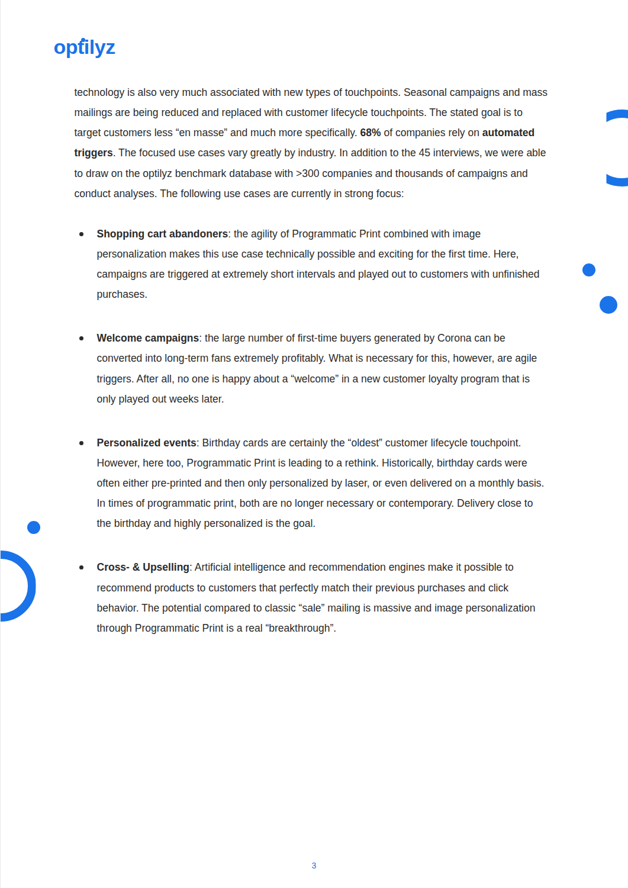optilyz
technology is also very much associated with new types of touchpoints. Seasonal campaigns and mass mailings are being reduced and replaced with customer lifecycle touchpoints. The stated goal is to target customers less “en masse” and much more specifically. 68% of companies rely on automated triggers. The focused use cases vary greatly by industry. In addition to the 45 interviews, we were able to draw on the optilyz benchmark database with >300 companies and thousands of campaigns and conduct analyses. The following use cases are currently in strong focus:
Shopping cart abandoners: the agility of Programmatic Print combined with image personalization makes this use case technically possible and exciting for the first time. Here, campaigns are triggered at extremely short intervals and played out to customers with unfinished purchases.
Welcome campaigns: the large number of first-time buyers generated by Corona can be converted into long-term fans extremely profitably. What is necessary for this, however, are agile triggers. After all, no one is happy about a “welcome” in a new customer loyalty program that is only played out weeks later.
Personalized events: Birthday cards are certainly the “oldest” customer lifecycle touchpoint. However, here too, Programmatic Print is leading to a rethink. Historically, birthday cards were often either pre-printed and then only personalized by laser, or even delivered on a monthly basis. In times of programmatic print, both are no longer necessary or contemporary. Delivery close to the birthday and highly personalized is the goal.
Cross- & Upselling: Artificial intelligence and recommendation engines make it possible to recommend products to customers that perfectly match their previous purchases and click behavior. The potential compared to classic “sale” mailing is massive and image personalization through Programmatic Print is a real “breakthrough”.
3